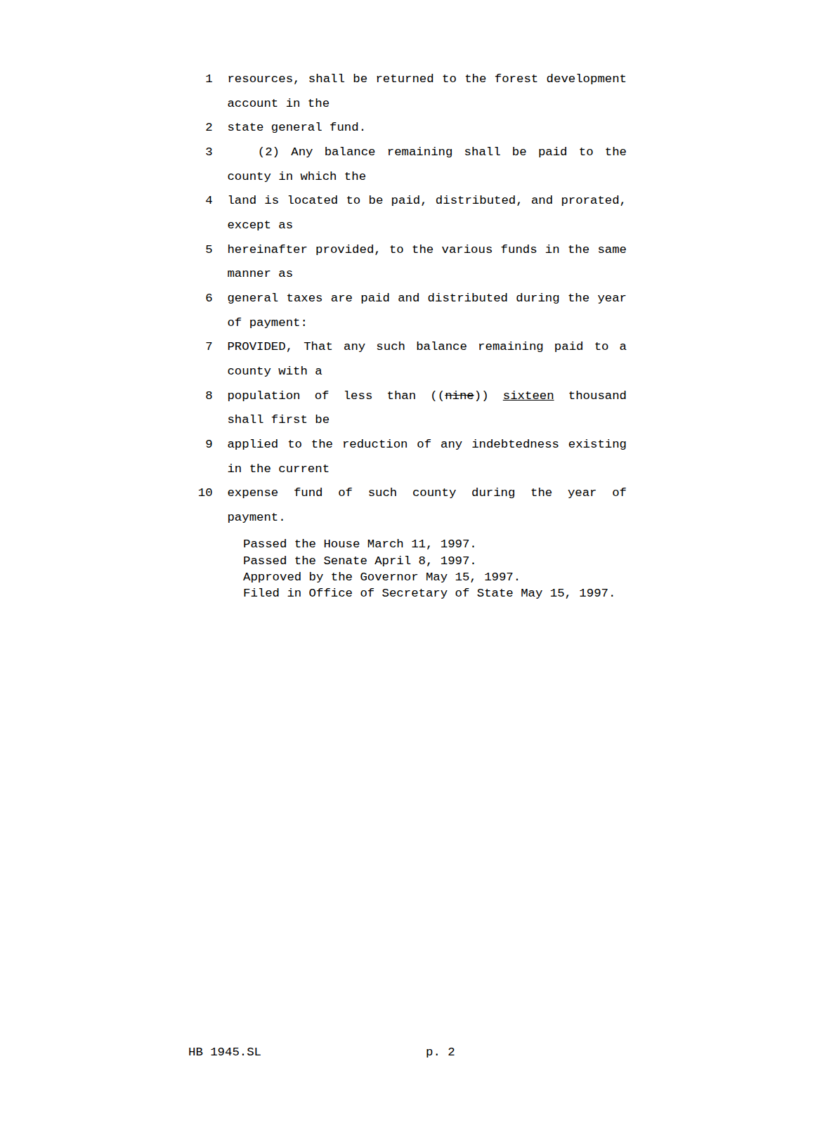resources, shall be returned to the forest development account in the
state general fund.
(2) Any balance remaining shall be paid to the county in which the
land is located to be paid, distributed, and prorated, except as
hereinafter provided, to the various funds in the same manner as
general taxes are paid and distributed during the year of payment:
PROVIDED, That any such balance remaining paid to a county with a
population of less than ((nine)) sixteen thousand shall first be
applied to the reduction of any indebtedness existing in the current
expense fund of such county during the year of payment.
Passed the House March 11, 1997.
Passed the Senate April 8, 1997.
Approved by the Governor May 15, 1997.
Filed in Office of Secretary of State May 15, 1997.
HB 1945.SL
p. 2